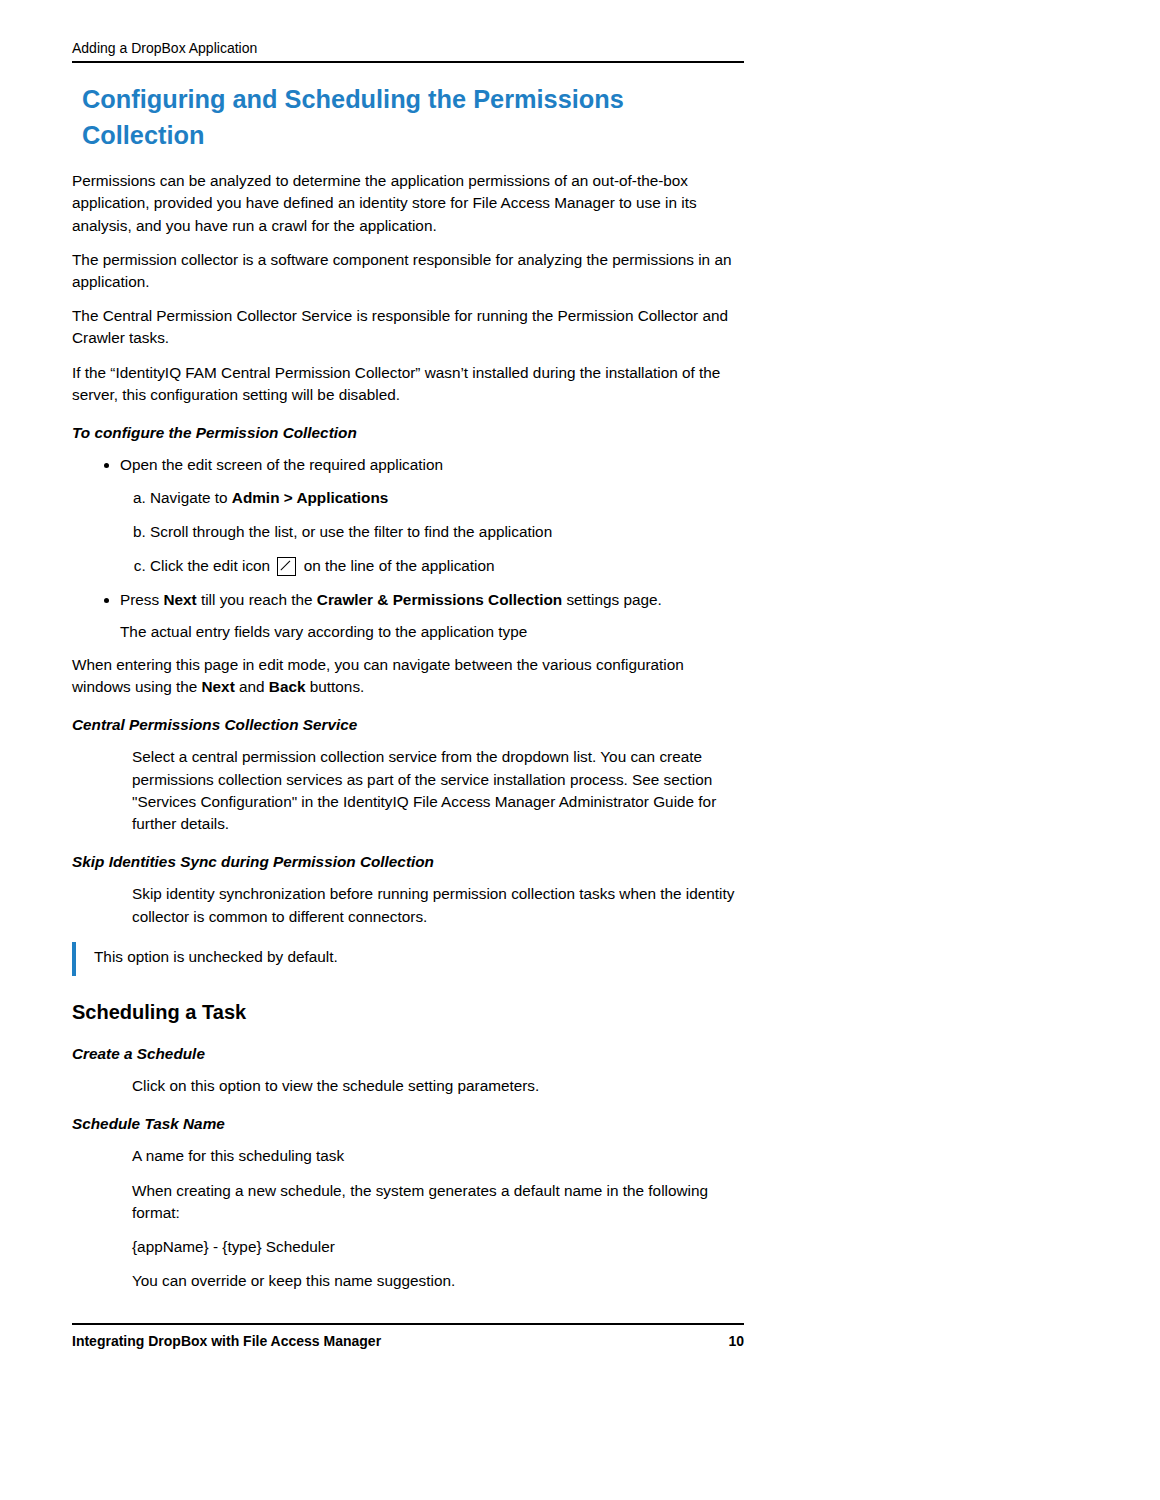Adding a DropBox Application
Configuring and Scheduling the Permissions Collection
Permissions can be analyzed to determine the application permissions of an out-of-the-box application, provided you have defined an identity store for File Access Manager to use in its analysis, and you have run a crawl for the application.
The permission collector is a software component responsible for analyzing the permissions in an application.
The Central Permission Collector Service is responsible for running the Permission Collector and Crawler tasks.
If the “IdentityIQ FAM Central Permission Collector” wasn’t installed during the installation of the server, this configuration setting will be disabled.
To configure the Permission Collection
Open the edit screen of the required application
Navigate to Admin > Applications
Scroll through the list, or use the filter to find the application
Click the edit icon on the line of the application
Press Next till you reach the Crawler & Permissions Collection settings page.
The actual entry fields vary according to the application type
When entering this page in edit mode, you can navigate between the various configuration windows using the Next and Back buttons.
Central Permissions Collection Service
Select a central permission collection service from the dropdown list. You can create permissions collection services as part of the service installation process. See section "Services Configuration" in the IdentityIQ File Access Manager Administrator Guide for further details.
Skip Identities Sync during Permission Collection
Skip identity synchronization before running permission collection tasks when the identity collector is common to different connectors.
This option is unchecked by default.
Scheduling a Task
Create a Schedule
Click on this option to view the schedule setting parameters.
Schedule Task Name
A name for this scheduling task
When creating a new schedule, the system generates a default name in the following format:
{appName} - {type} Scheduler
You can override or keep this name suggestion.
Integrating DropBox with File Access Manager 10